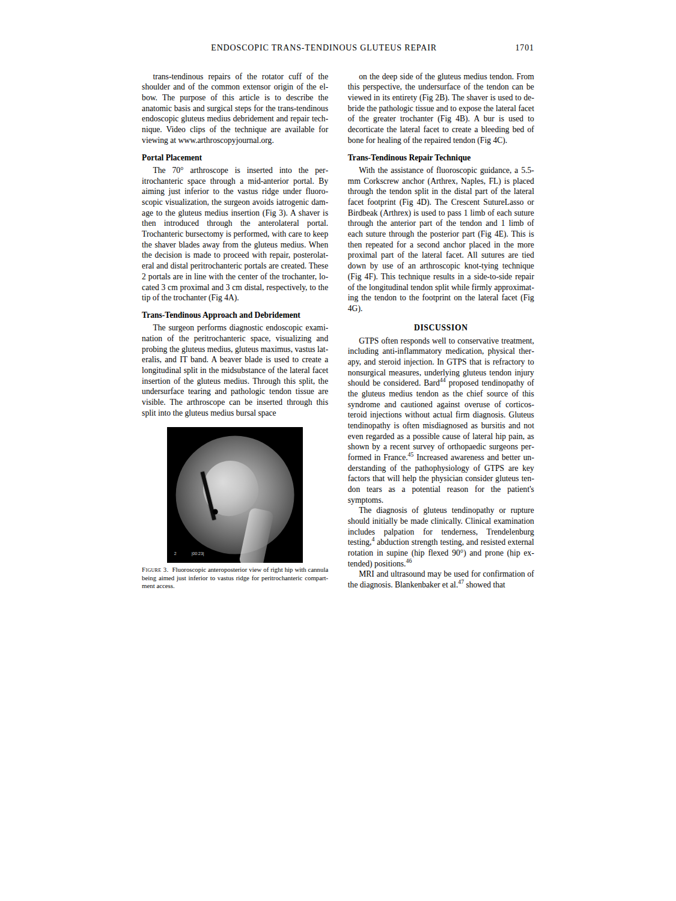Endoscopic Trans-Tendinous Gluteus Repair 1701
trans-tendinous repairs of the rotator cuff of the shoulder and of the common extensor origin of the elbow. The purpose of this article is to describe the anatomic basis and surgical steps for the trans-tendinous endoscopic gluteus medius debridement and repair technique. Video clips of the technique are available for viewing at www.arthroscopyjournal.org.
Portal Placement
The 70° arthroscope is inserted into the peritrochanteric space through a mid-anterior portal. By aiming just inferior to the vastus ridge under fluoroscopic visualization, the surgeon avoids iatrogenic damage to the gluteus medius insertion (Fig 3). A shaver is then introduced through the anterolateral portal. Trochanteric bursectomy is performed, with care to keep the shaver blades away from the gluteus medius. When the decision is made to proceed with repair, posterolateral and distal peritrochanteric portals are created. These 2 portals are in line with the center of the trochanter, located 3 cm proximal and 3 cm distal, respectively, to the tip of the trochanter (Fig 4A).
Trans-Tendinous Approach and Debridement
The surgeon performs diagnostic endoscopic examination of the peritrochanteric space, visualizing and probing the gluteus medius, gluteus maximus, vastus lateralis, and IT band. A beaver blade is used to create a longitudinal split in the midsubstance of the lateral facet insertion of the gluteus medius. Through this split, the undersurface tearing and pathologic tendon tissue are visible. The arthroscope can be inserted through this split into the gluteus medius bursal space
2
|00:23|
Figure 3. Fluoroscopic anteroposterior view of right hip with cannula being aimed just inferior to vastus ridge for peritrochanteric compartment access.
on the deep side of the gluteus medius tendon. From this perspective, the undersurface of the tendon can be viewed in its entirety (Fig 2B). The shaver is used to debride the pathologic tissue and to expose the lateral facet of the greater trochanter (Fig 4B). A bur is used to decorticate the lateral facet to create a bleeding bed of bone for healing of the repaired tendon (Fig 4C).
Trans-Tendinous Repair Technique
With the assistance of fluoroscopic guidance, a 5.5-mm Corkscrew anchor (Arthrex, Naples, FL) is placed through the tendon split in the distal part of the lateral facet footprint (Fig 4D). The Crescent SutureLasso or Birdbeak (Arthrex) is used to pass 1 limb of each suture through the anterior part of the tendon and 1 limb of each suture through the posterior part (Fig 4E). This is then repeated for a second anchor placed in the more proximal part of the lateral facet. All sutures are tied down by use of an arthroscopic knot-tying technique (Fig 4F). This technique results in a side-to-side repair of the longitudinal tendon split while firmly approximating the tendon to the footprint on the lateral facet (Fig 4G).
DISCUSSION
GTPS often responds well to conservative treatment, including anti-inflammatory medication, physical therapy, and steroid injection. In GTPS that is refractory to nonsurgical measures, underlying gluteus tendon injury should be considered. Bard44 proposed tendinopathy of the gluteus medius tendon as the chief source of this syndrome and cautioned against overuse of corticosteroid injections without actual firm diagnosis. Gluteus tendinopathy is often misdiagnosed as bursitis and not even regarded as a possible cause of lateral hip pain, as shown by a recent survey of orthopaedic surgeons performed in France.45 Increased awareness and better understanding of the pathophysiology of GTPS are key factors that will help the physician consider gluteus tendon tears as a potential reason for the patient's symptoms.
The diagnosis of gluteus tendinopathy or rupture should initially be made clinically. Clinical examination includes palpation for tenderness, Trendelenburg testing,4 abduction strength testing, and resisted external rotation in supine (hip flexed 90°) and prone (hip extended) positions.46
MRI and ultrasound may be used for confirmation of the diagnosis. Blankenbaker et al.47 showed that